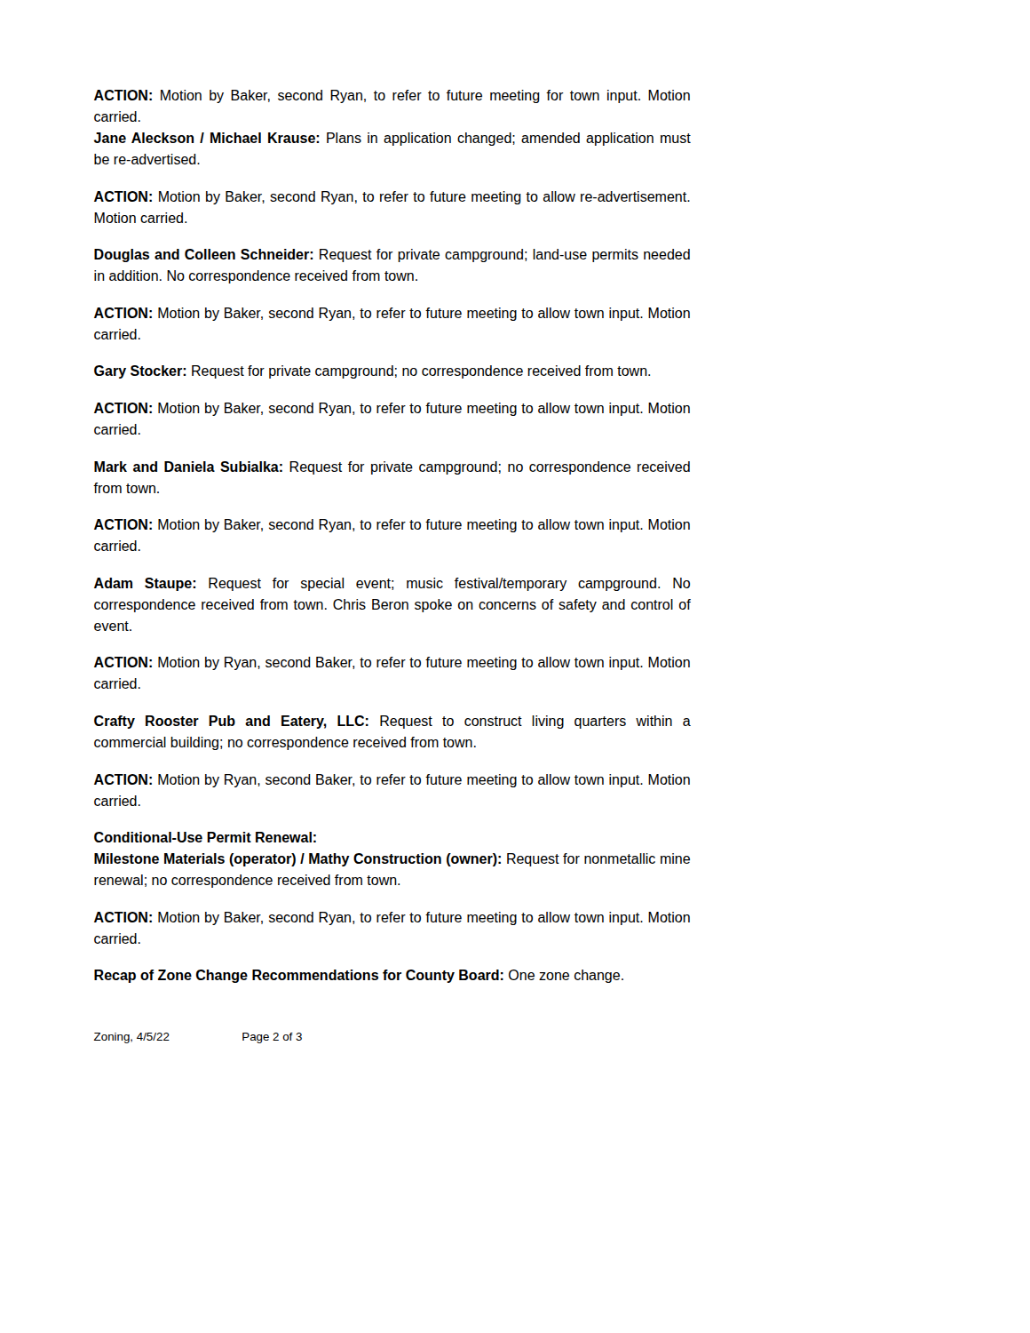ACTION: Motion by Baker, second Ryan, to refer to future meeting for town input. Motion carried.
Jane Aleckson / Michael Krause: Plans in application changed; amended application must be re-advertised.
ACTION: Motion by Baker, second Ryan, to refer to future meeting to allow re-advertisement. Motion carried.
Douglas and Colleen Schneider: Request for private campground; land-use permits needed in addition. No correspondence received from town.
ACTION: Motion by Baker, second Ryan, to refer to future meeting to allow town input. Motion carried.
Gary Stocker: Request for private campground; no correspondence received from town.
ACTION: Motion by Baker, second Ryan, to refer to future meeting to allow town input. Motion carried.
Mark and Daniela Subialka: Request for private campground; no correspondence received from town.
ACTION: Motion by Baker, second Ryan, to refer to future meeting to allow town input. Motion carried.
Adam Staupe: Request for special event; music festival/temporary campground. No correspondence received from town. Chris Beron spoke on concerns of safety and control of event.
ACTION: Motion by Ryan, second Baker, to refer to future meeting to allow town input. Motion carried.
Crafty Rooster Pub and Eatery, LLC: Request to construct living quarters within a commercial building; no correspondence received from town.
ACTION: Motion by Ryan, second Baker, to refer to future meeting to allow town input. Motion carried.
Conditional-Use Permit Renewal:
Milestone Materials (operator) / Mathy Construction (owner): Request for nonmetallic mine renewal; no correspondence received from town.
ACTION: Motion by Baker, second Ryan, to refer to future meeting to allow town input. Motion carried.
Recap of Zone Change Recommendations for County Board: One zone change.
Zoning, 4/5/22 Page 2 of 3